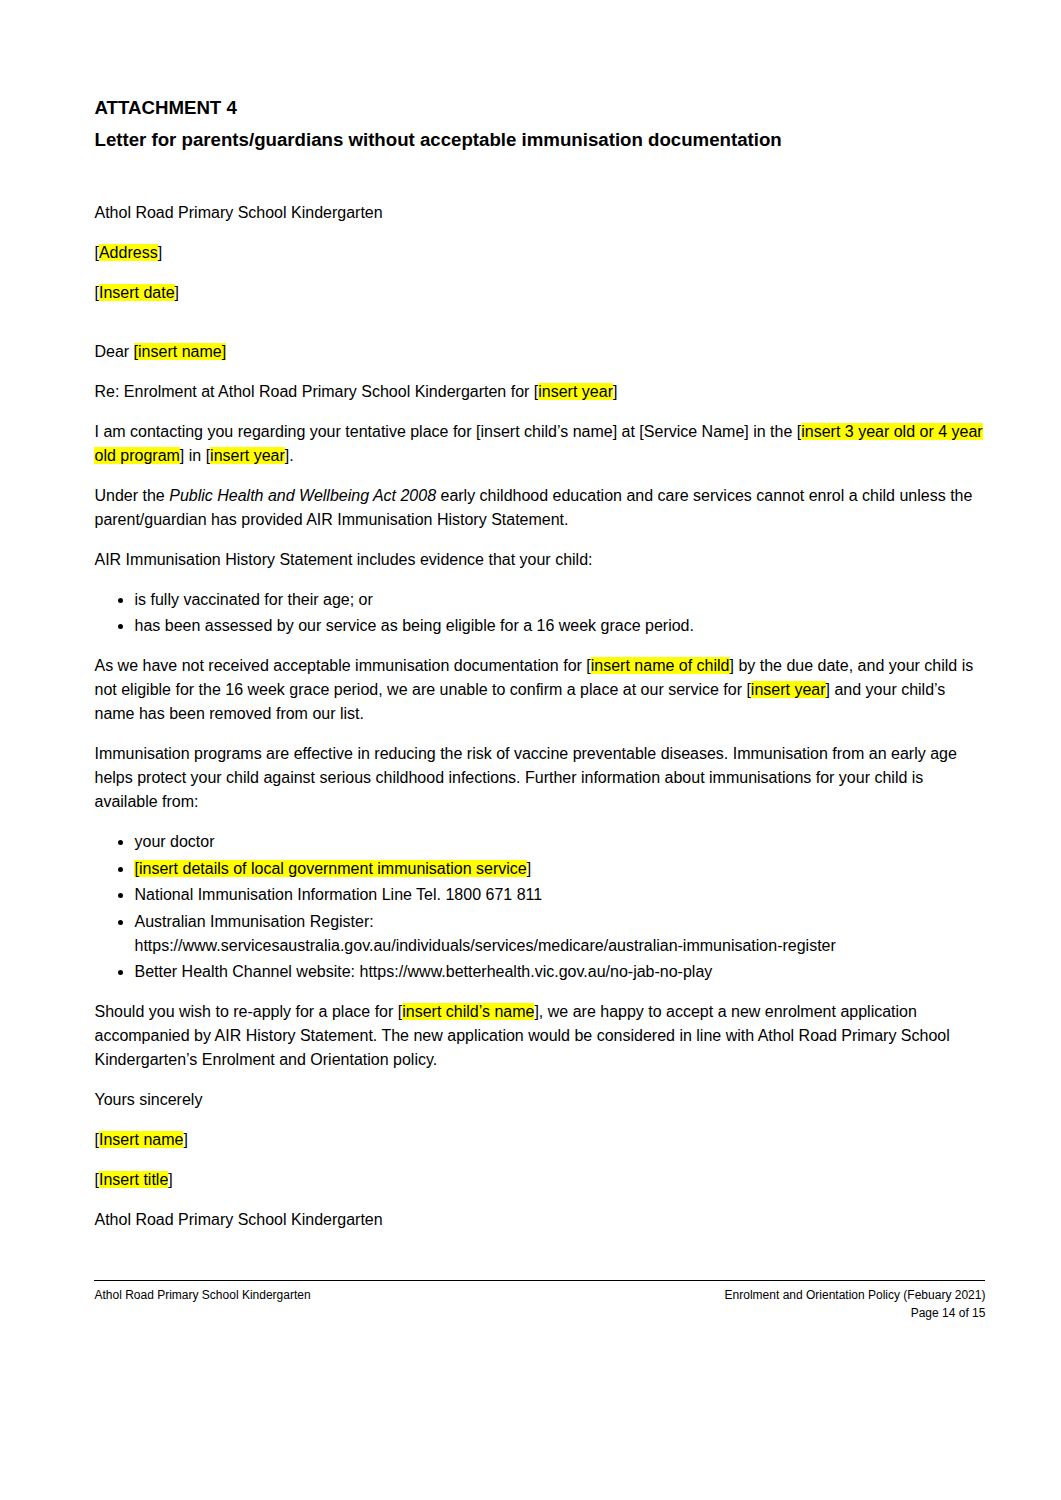ATTACHMENT 4
Letter for parents/guardians without acceptable immunisation documentation
Athol Road Primary School Kindergarten
[Address]
[Insert date]
Dear [insert name]
Re: Enrolment at Athol Road Primary School Kindergarten for [insert year]
I am contacting you regarding your tentative place for [insert child’s name] at [Service Name] in the [insert 3 year old or 4 year old program] in [insert year].
Under the Public Health and Wellbeing Act 2008 early childhood education and care services cannot enrol a child unless the parent/guardian has provided AIR Immunisation History Statement.
AIR Immunisation History Statement includes evidence that your child:
is fully vaccinated for their age; or
has been assessed by our service as being eligible for a 16 week grace period.
As we have not received acceptable immunisation documentation for [insert name of child] by the due date, and your child is not eligible for the 16 week grace period, we are unable to confirm a place at our service for [insert year] and your child’s name has been removed from our list.
Immunisation programs are effective in reducing the risk of vaccine preventable diseases. Immunisation from an early age helps protect your child against serious childhood infections. Further information about immunisations for your child is available from:
your doctor
[insert details of local government immunisation service]
National Immunisation Information Line Tel. 1800 671 811
Australian Immunisation Register:
https://www.servicesaustralia.gov.au/individuals/services/medicare/australian-immunisation-register
Better Health Channel website: https://www.betterhealth.vic.gov.au/no-jab-no-play
Should you wish to re-apply for a place for [insert child’s name], we are happy to accept a new enrolment application accompanied by AIR History Statement. The new application would be considered in line with Athol Road Primary School Kindergarten’s Enrolment and Orientation policy.
Yours sincerely
[Insert name]
[Insert title]
Athol Road Primary School Kindergarten
Athol Road Primary School Kindergarten
Enrolment and Orientation Policy (Febuary 2021)
Page 14 of 15